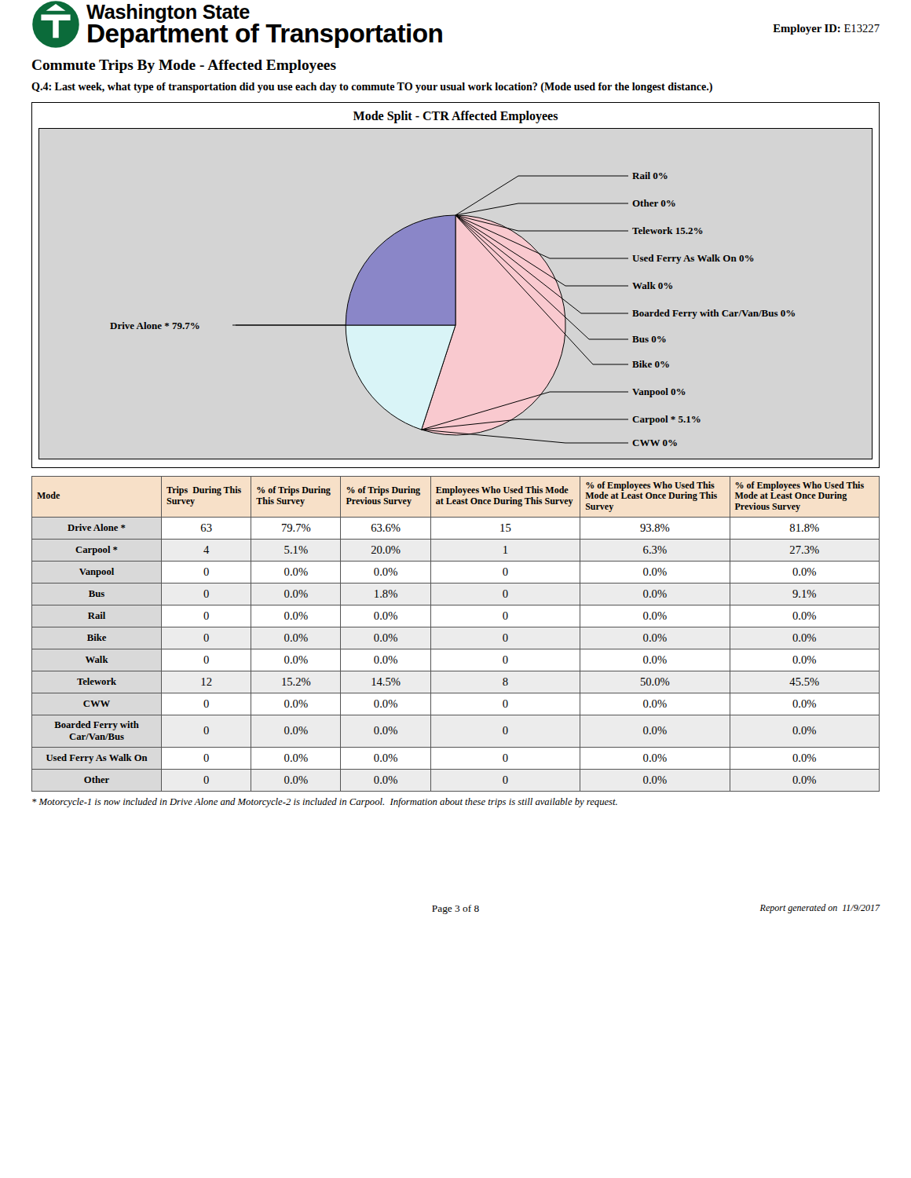Washington State
Department of Transportation
Employer ID: E13227
Commute Trips By Mode - Affected Employees
Q.4: Last week, what type of transportation did you use each day to commute TO your usual work location? (Mode used for the longest distance.)
Mode Split - CTR Affected Employees
Rail 0% Other 0% Telework 15.2% Used Ferry As Walk On 0% Walk 0% Boarded Ferry with Car/Van/Bus 0% Bus 0% Bike 0% Vanpool 0% Carpool * 5.1% CWW 0% Drive Alone * 79.7%
| Mode | Trips During This Survey | % of Trips During This Survey | % of Trips During Previous Survey | Employees Who Used This Mode at Least Once During This Survey | % of Employees Who Used This Mode at Least Once During This Survey | % of Employees Who Used This Mode at Least Once During Previous Survey |
| --- | --- | --- | --- | --- | --- | --- |
| Drive Alone * | 63 | 79.7% | 63.6% | 15 | 93.8% | 81.8% |
| Carpool * | 4 | 5.1% | 20.0% | 1 | 6.3% | 27.3% |
| Vanpool | 0 | 0.0% | 0.0% | 0 | 0.0% | 0.0% |
| Bus | 0 | 0.0% | 1.8% | 0 | 0.0% | 9.1% |
| Rail | 0 | 0.0% | 0.0% | 0 | 0.0% | 0.0% |
| Bike | 0 | 0.0% | 0.0% | 0 | 0.0% | 0.0% |
| Walk | 0 | 0.0% | 0.0% | 0 | 0.0% | 0.0% |
| Telework | 12 | 15.2% | 14.5% | 8 | 50.0% | 45.5% |
| CWW | 0 | 0.0% | 0.0% | 0 | 0.0% | 0.0% |
| Boarded Ferry with Car/Van/Bus | 0 | 0.0% | 0.0% | 0 | 0.0% | 0.0% |
| Used Ferry As Walk On | 0 | 0.0% | 0.0% | 0 | 0.0% | 0.0% |
| Other | 0 | 0.0% | 0.0% | 0 | 0.0% | 0.0% |
* Motorcycle-1 is now included in Drive Alone and Motorcycle-2 is included in Carpool. Information about these trips is still available by request.
Page 3 of 8 Report generated on 11/9/2017